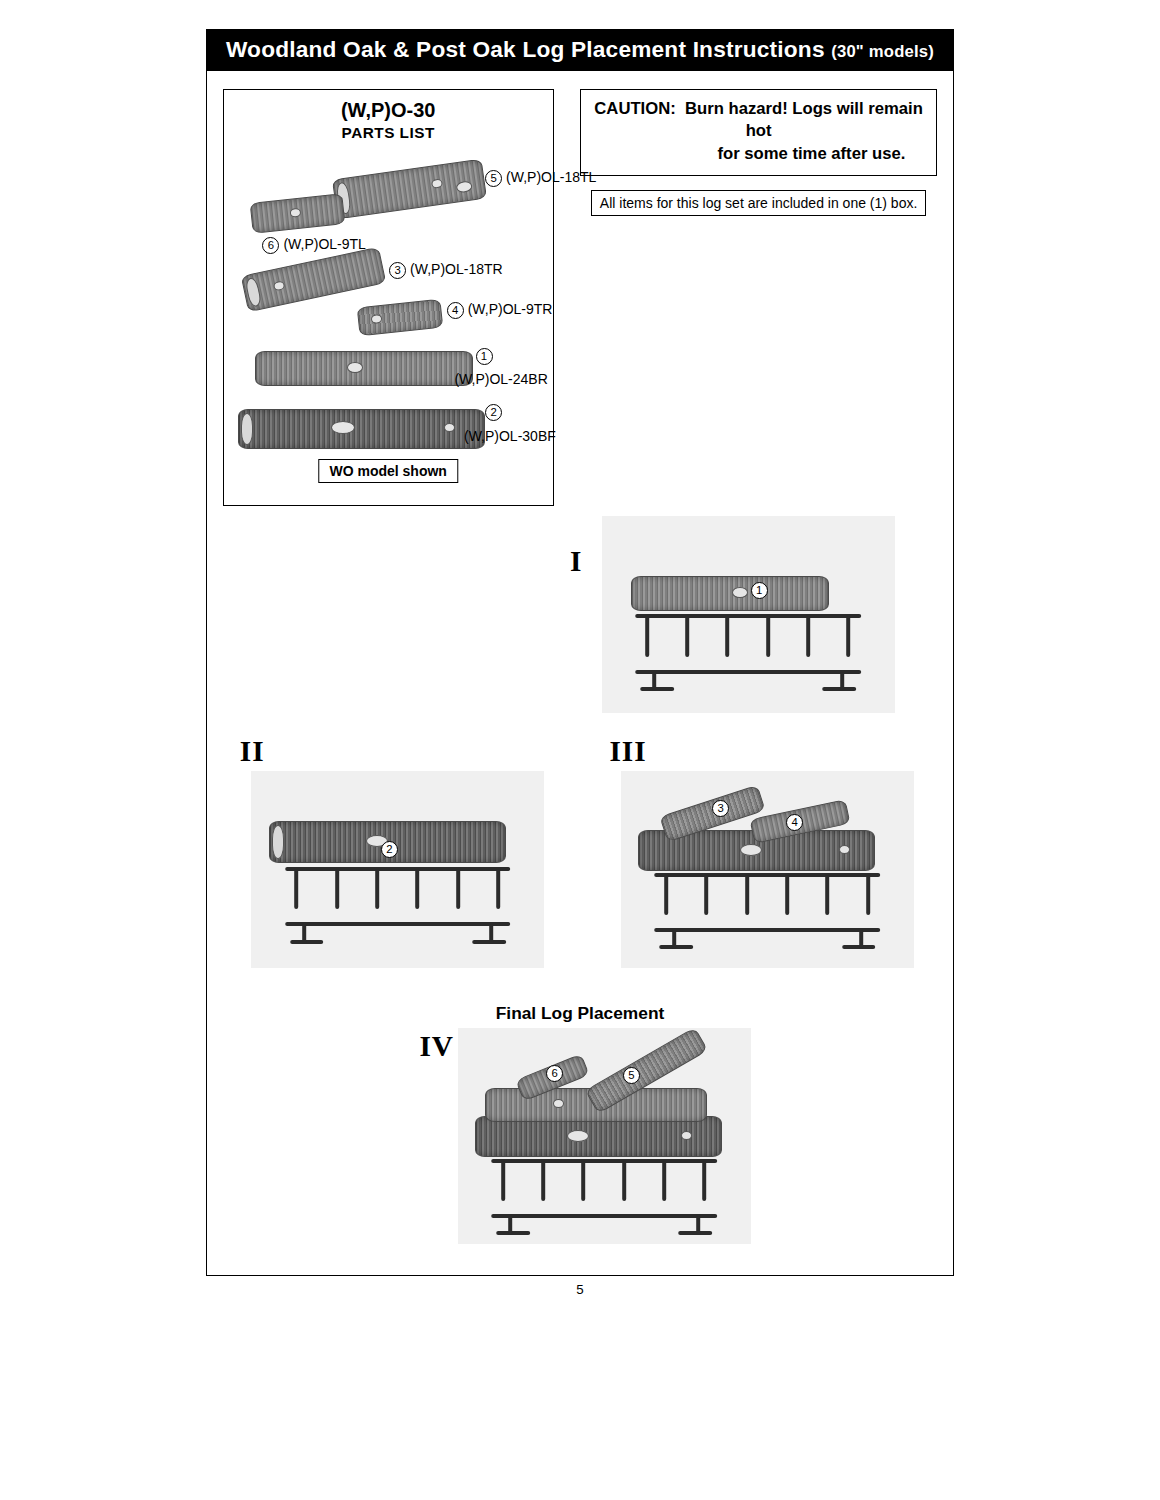Woodland Oak & Post Oak Log Placement Instructions (30" models)
(W,P)O-30
PARTS LIST
5(W,P)OL-18TL
6(W,P)OL-9TL
3(W,P)OL-18TR
4(W,P)OL-9TR
1
(W,P)OL-24BR
2
(W,P)OL-30BF
WO model shown
CAUTION: Burn hazard! Logs will remain hot for some time after use.
All items for this log set are included in one (1) box.
I
1
II
2
III
3
4
Final Log Placement
IV
6
5
5